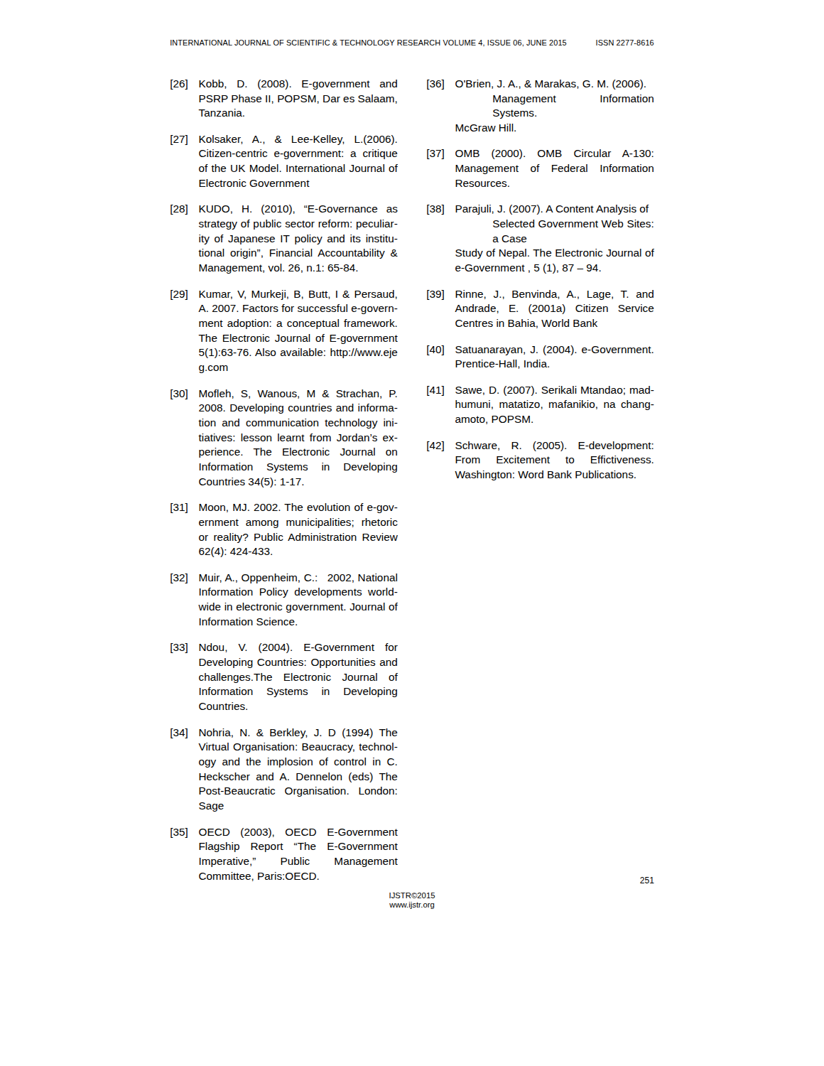INTERNATIONAL JOURNAL OF SCIENTIFIC & TECHNOLOGY RESEARCH VOLUME 4, ISSUE 06, JUNE 2015 ISSN 2277-8616
[26] Kobb, D. (2008). E-government and PSRP Phase II, POPSM, Dar es Salaam, Tanzania.
[27] Kolsaker, A., & Lee-Kelley, L.(2006). Citizen-centric e-government: a critique of the UK Model. International Journal of Electronic Government
[28] KUDO, H. (2010), “E-Governance as strategy of public sector reform: peculiarity of Japanese IT policy and its institutional origin”, Financial Accountability & Management, vol. 26, n.1: 65-84.
[29] Kumar, V, Murkeji, B, Butt, I & Persaud, A. 2007. Factors for successful e-government adoption: a conceptual framework. The Electronic Journal of E-government 5(1):63-76. Also available: http://www.ejeg.com
[30] Mofleh, S, Wanous, M & Strachan, P. 2008. Developing countries and information and communication technology initiatives: lesson learnt from Jordan’s experience. The Electronic Journal on Information Systems in Developing Countries 34(5): 1-17.
[31] Moon, MJ. 2002. The evolution of e-government among municipalities; rhetoric or reality? Public Administration Review 62(4): 424-433.
[32] Muir, A., Oppenheim, C.: 2002, National Information Policy developments worldwide in electronic government. Journal of Information Science.
[33] Ndou, V. (2004). E-Government for Developing Countries: Opportunities and challenges.The Electronic Journal of Information Systems in Developing Countries.
[34] Nohria, N. & Berkley, J. D (1994) The Virtual Organisation: Beaucracy, technology and the implosion of control in C. Heckscher and A. Dennelon (eds) The Post-Beaucratic Organisation. London: Sage
[35] OECD (2003), OECD E-Government Flagship Report “The E-Government Imperative,” Public Management Committee, Paris:OECD.
[36] O'Brien, J. A., & Marakas, G. M. (2006).Management Information Systems. McGraw Hill.
[37] OMB (2000). OMB Circular A-130: Management of Federal Information Resources.
[38] Parajuli, J. (2007). A Content Analysis ofSelected Government Web Sites: a Case Study of Nepal. The Electronic Journal of e-Government , 5 (1), 87 – 94.
[39] Rinne, J., Benvinda, A., Lage, T. and Andrade, E. (2001a) Citizen Service Centres in Bahia, World Bank
[40] Satuanarayan, J. (2004). e-Government. Prentice-Hall, India.
[41] Sawe, D. (2007). Serikali Mtandao; madhumuni, matatizo, mafanikio, na changamoto, POPSM.
[42] Schware, R. (2005). E-development: From Excitement to Effictiveness. Washington: Word Bank Publications.
251
IJSTR©2015
www.ijstr.org